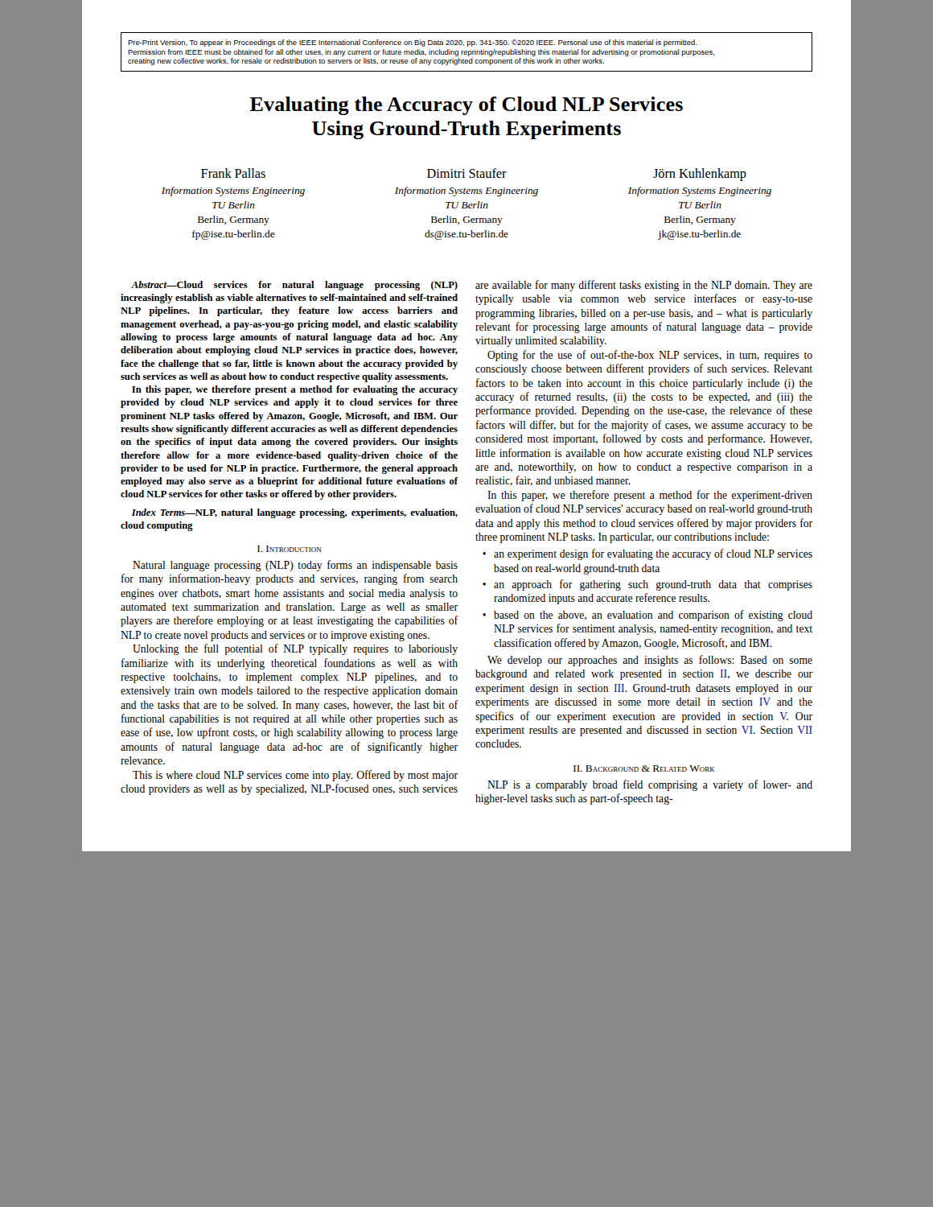Pre-Print Version, To appear in Proceedings of the IEEE International Conference on Big Data 2020, pp. 341-350. ©2020 IEEE. Personal use of this material is permitted.
Permission from IEEE must be obtained for all other uses, in any current or future media, including reprinting/republishing this material for advertising or promotional purposes,
creating new collective works, for resale or redistribution to servers or lists, or reuse of any copyrighted component of this work in other works.
Evaluating the Accuracy of Cloud NLP Services
Using Ground-Truth Experiments
Frank Pallas
Information Systems Engineering
TU Berlin
Berlin, Germany
fp@ise.tu-berlin.de
Dimitri Staufer
Information Systems Engineering
TU Berlin
Berlin, Germany
ds@ise.tu-berlin.de
Jörn Kuhlenkamp
Information Systems Engineering
TU Berlin
Berlin, Germany
jk@ise.tu-berlin.de
Abstract—Cloud services for natural language processing (NLP) increasingly establish as viable alternatives to self-maintained and self-trained NLP pipelines. In particular, they feature low access barriers and management overhead, a pay-as-you-go pricing model, and elastic scalability allowing to process large amounts of natural language data ad hoc. Any deliberation about employing cloud NLP services in practice does, however, face the challenge that so far, little is known about the accuracy provided by such services as well as about how to conduct respective quality assessments.
In this paper, we therefore present a method for evaluating the accuracy provided by cloud NLP services and apply it to cloud services for three prominent NLP tasks offered by Amazon, Google, Microsoft, and IBM. Our results show significantly different accuracies as well as different dependencies on the specifics of input data among the covered providers. Our insights therefore allow for a more evidence-based quality-driven choice of the provider to be used for NLP in practice. Furthermore, the general approach employed may also serve as a blueprint for additional future evaluations of cloud NLP services for other tasks or offered by other providers.
Index Terms—NLP, natural language processing, experiments, evaluation, cloud computing
I. Introduction
Natural language processing (NLP) today forms an indispensable basis for many information-heavy products and services, ranging from search engines over chatbots, smart home assistants and social media analysis to automated text summarization and translation. Large as well as smaller players are therefore employing or at least investigating the capabilities of NLP to create novel products and services or to improve existing ones.
Unlocking the full potential of NLP typically requires to laboriously familiarize with its underlying theoretical foundations as well as with respective toolchains, to implement complex NLP pipelines, and to extensively train own models tailored to the respective application domain and the tasks that are to be solved. In many cases, however, the last bit of functional capabilities is not required at all while other properties such as ease of use, low upfront costs, or high scalability allowing to process large amounts of natural language data ad-hoc are of significantly higher relevance.
This is where cloud NLP services come into play. Offered by most major cloud providers as well as by specialized, NLP-focused ones, such services are available for many different tasks existing in the NLP domain. They are typically usable via common web service interfaces or easy-to-use programming libraries, billed on a per-use basis, and – what is particularly relevant for processing large amounts of natural language data – provide virtually unlimited scalability.
Opting for the use of out-of-the-box NLP services, in turn, requires to consciously choose between different providers of such services. Relevant factors to be taken into account in this choice particularly include (i) the accuracy of returned results, (ii) the costs to be expected, and (iii) the performance provided. Depending on the use-case, the relevance of these factors will differ, but for the majority of cases, we assume accuracy to be considered most important, followed by costs and performance. However, little information is available on how accurate existing cloud NLP services are and, noteworthily, on how to conduct a respective comparison in a realistic, fair, and unbiased manner.
In this paper, we therefore present a method for the experiment-driven evaluation of cloud NLP services' accuracy based on real-world ground-truth data and apply this method to cloud services offered by major providers for three prominent NLP tasks. In particular, our contributions include:
an experiment design for evaluating the accuracy of cloud NLP services based on real-world ground-truth data
an approach for gathering such ground-truth data that comprises randomized inputs and accurate reference results.
based on the above, an evaluation and comparison of existing cloud NLP services for sentiment analysis, named-entity recognition, and text classification offered by Amazon, Google, Microsoft, and IBM.
We develop our approaches and insights as follows: Based on some background and related work presented in section II, we describe our experiment design in section III. Ground-truth datasets employed in our experiments are discussed in some more detail in section IV and the specifics of our experiment execution are provided in section V. Our experiment results are presented and discussed in section VI. Section VII concludes.
II. Background & Related Work
NLP is a comparably broad field comprising a variety of lower- and higher-level tasks such as part-of-speech tag-